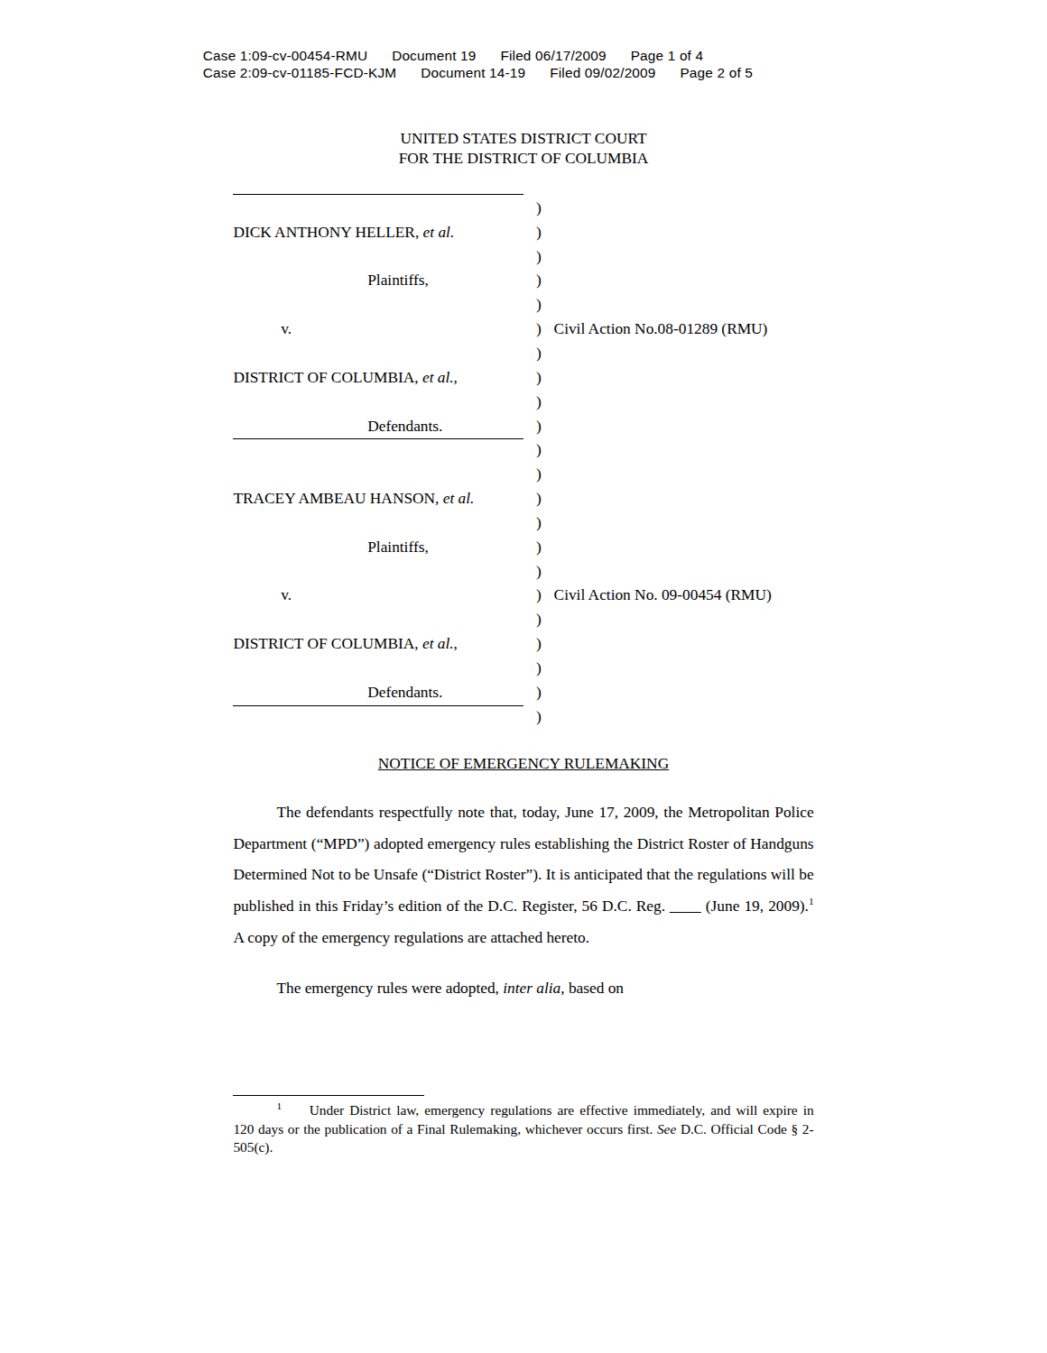Case 1:09-cv-00454-RMU Document 19 Filed 06/17/2009 Page 1 of 4
Case 2:09-cv-01185-FCD-KJM Document 14-19 Filed 09/02/2009 Page 2 of 5
UNITED STATES DISTRICT COURT
FOR THE DISTRICT OF COLUMBIA
| | ) | |
| DICK ANTHONY HELLER, et al. | ) | |
| | ) | |
| Plaintiffs, | ) | |
| | ) | |
| v. | ) | Civil Action No.08-01289 (RMU) |
| | ) | |
| DISTRICT OF COLUMBIA, et al. , | ) | |
| | ) | |
| Defendants. | ) | |
| | ) | |
| | ) | |
| TRACEY AMBEAU HANSON, et al. | ) | |
| | ) | |
| Plaintiffs, | ) | |
| | ) | |
| v. | ) | Civil Action No. 09-00454 (RMU) |
| | ) | |
| DISTRICT OF COLUMBIA, et al. , | ) | |
| | ) | |
| Defendants. | ) | |
| | ) | |
NOTICE OF EMERGENCY RULEMAKING
The defendants respectfully note that, today, June 17, 2009, the Metropolitan Police Department (“MPD”) adopted emergency rules establishing the District Roster of Handguns Determined Not to be Unsafe (“District Roster”). It is anticipated that the regulations will be published in this Friday’s edition of the D.C. Register, 56 D.C. Reg. ____ (June 19, 2009).1 A copy of the emergency regulations are attached hereto.
The emergency rules were adopted, inter alia, based on
1 Under District law, emergency regulations are effective immediately, and will expire in 120 days or the publication of a Final Rulemaking, whichever occurs first. See D.C. Official Code § 2-505(c).